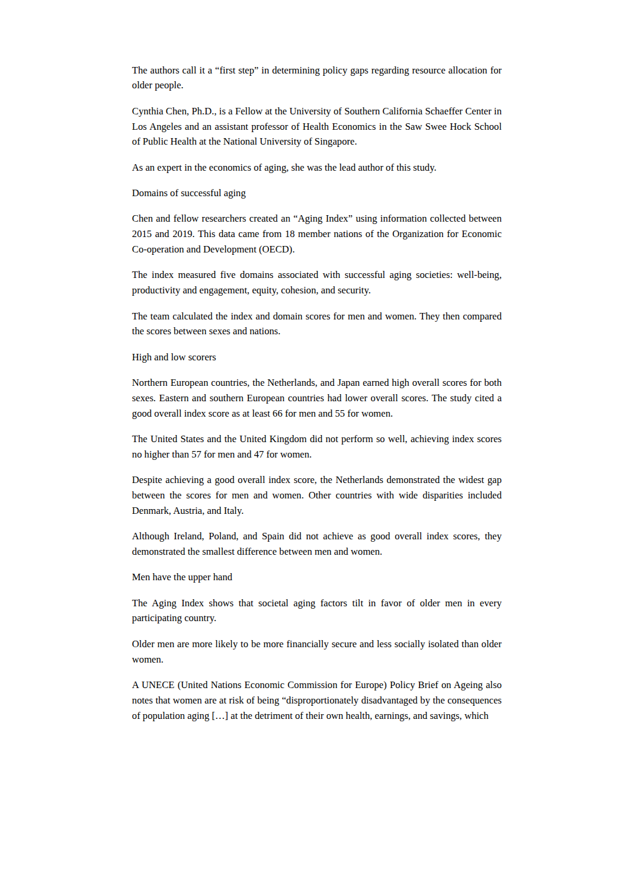The authors call it a “first step” in determining policy gaps regarding resource allocation for older people.
Cynthia Chen, Ph.D., is a Fellow at the University of Southern California Schaeffer Center in Los Angeles and an assistant professor of Health Economics in the Saw Swee Hock School of Public Health at the National University of Singapore.
As an expert in the economics of aging, she was the lead author of this study.
Domains of successful aging
Chen and fellow researchers created an “Aging Index” using information collected between 2015 and 2019. This data came from 18 member nations of the Organization for Economic Co-operation and Development (OECD).
The index measured five domains associated with successful aging societies: well-being, productivity and engagement, equity, cohesion, and security.
The team calculated the index and domain scores for men and women. They then compared the scores between sexes and nations.
High and low scorers
Northern European countries, the Netherlands, and Japan earned high overall scores for both sexes. Eastern and southern European countries had lower overall scores. The study cited a good overall index score as at least 66 for men and 55 for women.
The United States and the United Kingdom did not perform so well, achieving index scores no higher than 57 for men and 47 for women.
Despite achieving a good overall index score, the Netherlands demonstrated the widest gap between the scores for men and women. Other countries with wide disparities included Denmark, Austria, and Italy.
Although Ireland, Poland, and Spain did not achieve as good overall index scores, they demonstrated the smallest difference between men and women.
Men have the upper hand
The Aging Index shows that societal aging factors tilt in favor of older men in every participating country.
Older men are more likely to be more financially secure and less socially isolated than older women.
A UNECE (United Nations Economic Commission for Europe) Policy Brief on Ageing also notes that women are at risk of being “disproportionately disadvantaged by the consequences of population aging […] at the detriment of their own health, earnings, and savings, which